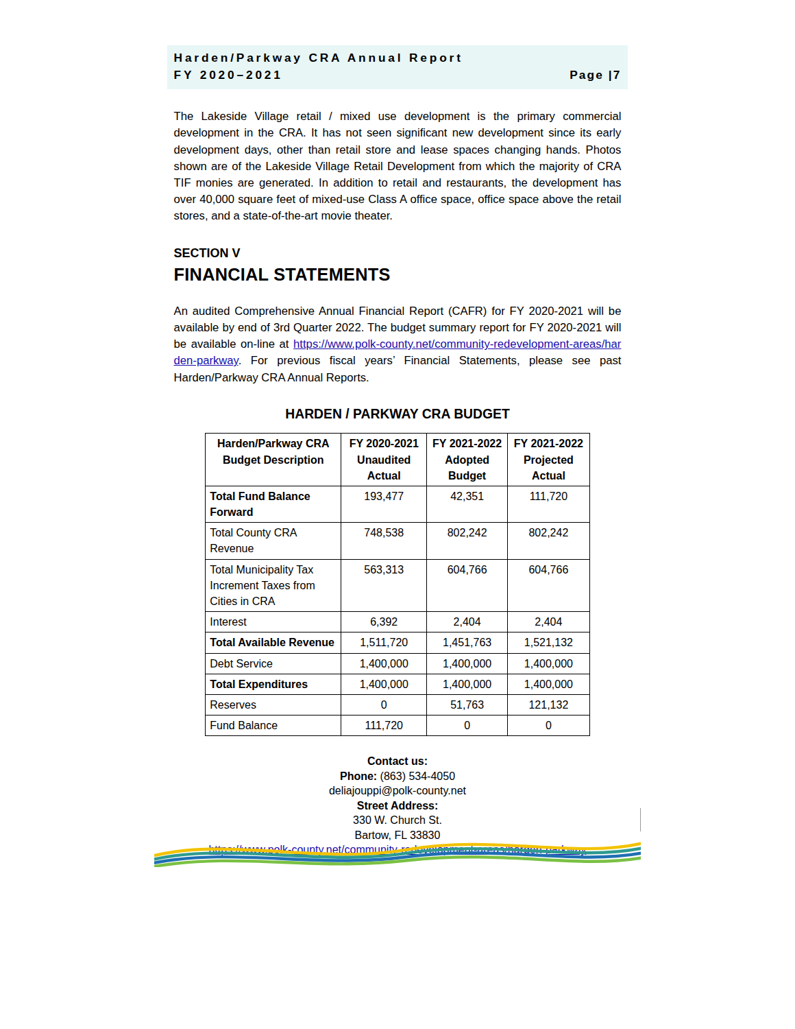Harden/Parkway CRA Annual Report
FY 2020–2021 Page |7
The Lakeside Village retail / mixed use development is the primary commercial development in the CRA. It has not seen significant new development since its early development days, other than retail store and lease spaces changing hands. Photos shown are of the Lakeside Village Retail Development from which the majority of CRA TIF monies are generated. In addition to retail and restaurants, the development has over 40,000 square feet of mixed-use Class A office space, office space above the retail stores, and a state-of-the-art movie theater.
SECTION V
FINANCIAL STATEMENTS
An audited Comprehensive Annual Financial Report (CAFR) for FY 2020-2021 will be available by end of 3rd Quarter 2022. The budget summary report for FY 2020-2021 will be available on-line at https://www.polk-county.net/community-redevelopment-areas/harden-parkway. For previous fiscal years’ Financial Statements, please see past Harden/Parkway CRA Annual Reports.
HARDEN / PARKWAY CRA BUDGET
| Harden/Parkway CRA Budget Description | FY 2020-2021 Unaudited Actual | FY 2021-2022 Adopted Budget | FY 2021-2022 Projected Actual |
| --- | --- | --- | --- |
| Total Fund Balance Forward | 193,477 | 42,351 | 111,720 |
| Total County CRA Revenue | 748,538 | 802,242 | 802,242 |
| Total Municipality Tax Increment Taxes from Cities in CRA | 563,313 | 604,766 | 604,766 |
| Interest | 6,392 | 2,404 | 2,404 |
| Total Available Revenue | 1,511,720 | 1,451,763 | 1,521,132 |
| Debt Service | 1,400,000 | 1,400,000 | 1,400,000 |
| Total Expenditures | 1,400,000 | 1,400,000 | 1,400,000 |
| Reserves | 0 | 51,763 | 121,132 |
| Fund Balance | 111,720 | 0 | 0 |
Contact us:
Phone: (863) 534-4050
deliajouppi@polk-county.net
Street Address:
330 W. Church St.
Bartow, FL 33830
https://www.polk-county.net/community-redevelopment-areas/harden-parkway